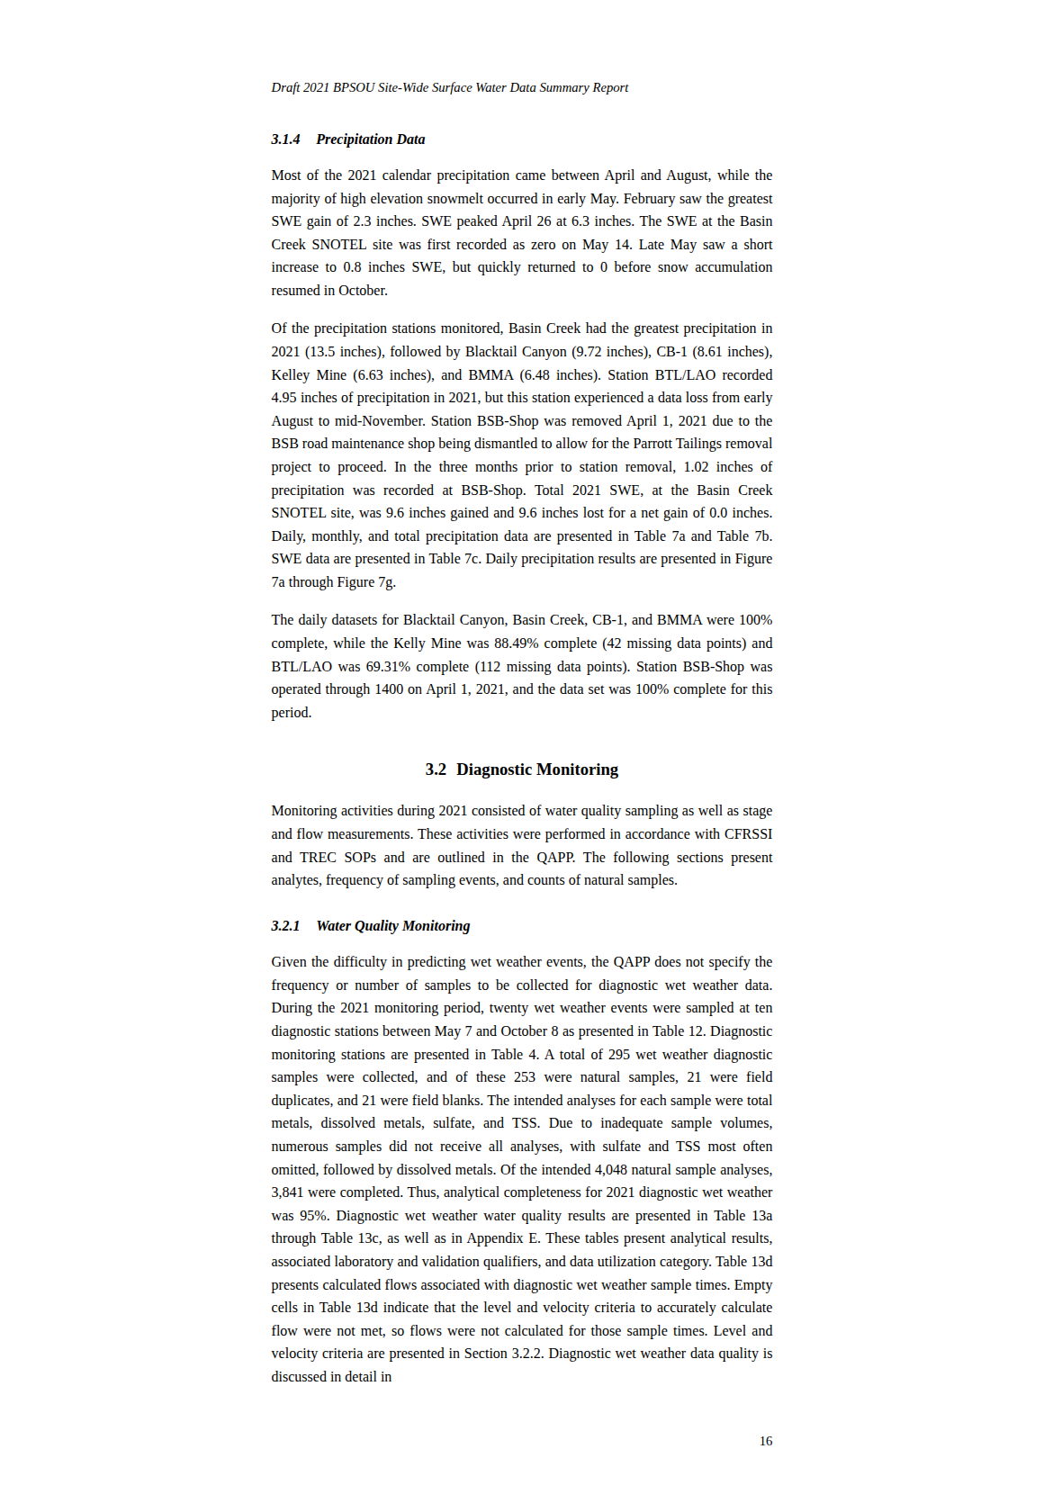Draft 2021 BPSOU Site-Wide Surface Water Data Summary Report
3.1.4 Precipitation Data
Most of the 2021 calendar precipitation came between April and August, while the majority of high elevation snowmelt occurred in early May. February saw the greatest SWE gain of 2.3 inches. SWE peaked April 26 at 6.3 inches. The SWE at the Basin Creek SNOTEL site was first recorded as zero on May 14. Late May saw a short increase to 0.8 inches SWE, but quickly returned to 0 before snow accumulation resumed in October.
Of the precipitation stations monitored, Basin Creek had the greatest precipitation in 2021 (13.5 inches), followed by Blacktail Canyon (9.72 inches), CB-1 (8.61 inches), Kelley Mine (6.63 inches), and BMMA (6.48 inches). Station BTL/LAO recorded 4.95 inches of precipitation in 2021, but this station experienced a data loss from early August to mid-November. Station BSB-Shop was removed April 1, 2021 due to the BSB road maintenance shop being dismantled to allow for the Parrott Tailings removal project to proceed. In the three months prior to station removal, 1.02 inches of precipitation was recorded at BSB-Shop. Total 2021 SWE, at the Basin Creek SNOTEL site, was 9.6 inches gained and 9.6 inches lost for a net gain of 0.0 inches. Daily, monthly, and total precipitation data are presented in Table 7a and Table 7b. SWE data are presented in Table 7c. Daily precipitation results are presented in Figure 7a through Figure 7g.
The daily datasets for Blacktail Canyon, Basin Creek, CB-1, and BMMA were 100% complete, while the Kelly Mine was 88.49% complete (42 missing data points) and BTL/LAO was 69.31% complete (112 missing data points). Station BSB-Shop was operated through 1400 on April 1, 2021, and the data set was 100% complete for this period.
3.2 Diagnostic Monitoring
Monitoring activities during 2021 consisted of water quality sampling as well as stage and flow measurements. These activities were performed in accordance with CFRSSI and TREC SOPs and are outlined in the QAPP. The following sections present analytes, frequency of sampling events, and counts of natural samples.
3.2.1 Water Quality Monitoring
Given the difficulty in predicting wet weather events, the QAPP does not specify the frequency or number of samples to be collected for diagnostic wet weather data. During the 2021 monitoring period, twenty wet weather events were sampled at ten diagnostic stations between May 7 and October 8 as presented in Table 12. Diagnostic monitoring stations are presented in Table 4. A total of 295 wet weather diagnostic samples were collected, and of these 253 were natural samples, 21 were field duplicates, and 21 were field blanks. The intended analyses for each sample were total metals, dissolved metals, sulfate, and TSS. Due to inadequate sample volumes, numerous samples did not receive all analyses, with sulfate and TSS most often omitted, followed by dissolved metals. Of the intended 4,048 natural sample analyses, 3,841 were completed. Thus, analytical completeness for 2021 diagnostic wet weather was 95%. Diagnostic wet weather water quality results are presented in Table 13a through Table 13c, as well as in Appendix E. These tables present analytical results, associated laboratory and validation qualifiers, and data utilization category. Table 13d presents calculated flows associated with diagnostic wet weather sample times. Empty cells in Table 13d indicate that the level and velocity criteria to accurately calculate flow were not met, so flows were not calculated for those sample times. Level and velocity criteria are presented in Section 3.2.2. Diagnostic wet weather data quality is discussed in detail in
16